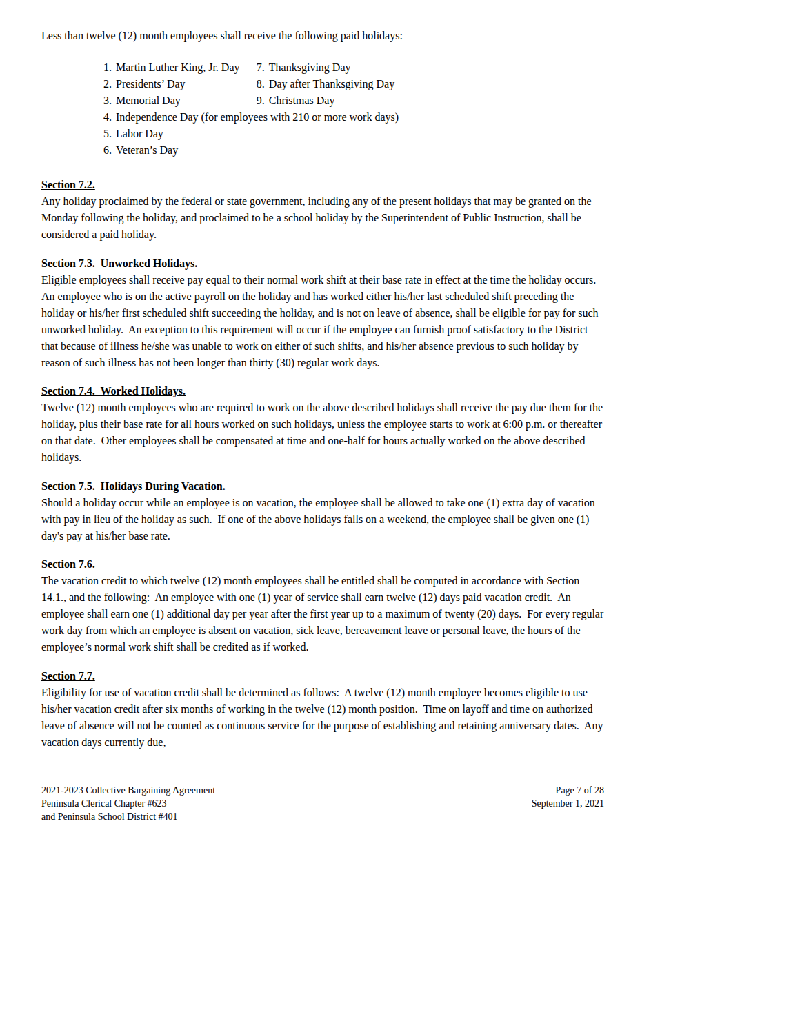Less than twelve (12) month employees shall receive the following paid holidays:
| 1. | Martin Luther King, Jr. Day | 7. | Thanksgiving Day |
| 2. | Presidents’ Day | 8. | Day after Thanksgiving Day |
| 3. | Memorial Day | 9. | Christmas Day |
| 4. | Independence Day (for employees with 210 or more work days) |
| 5. | Labor Day |
| 6. | Veteran’s Day |
Section 7.2.
Any holiday proclaimed by the federal or state government, including any of the present holidays that may be granted on the Monday following the holiday, and proclaimed to be a school holiday by the Superintendent of Public Instruction, shall be considered a paid holiday.
Section 7.3. Unworked Holidays.
Eligible employees shall receive pay equal to their normal work shift at their base rate in effect at the time the holiday occurs. An employee who is on the active payroll on the holiday and has worked either his/her last scheduled shift preceding the holiday or his/her first scheduled shift succeeding the holiday, and is not on leave of absence, shall be eligible for pay for such unworked holiday. An exception to this requirement will occur if the employee can furnish proof satisfactory to the District that because of illness he/she was unable to work on either of such shifts, and his/her absence previous to such holiday by reason of such illness has not been longer than thirty (30) regular work days.
Section 7.4. Worked Holidays.
Twelve (12) month employees who are required to work on the above described holidays shall receive the pay due them for the holiday, plus their base rate for all hours worked on such holidays, unless the employee starts to work at 6:00 p.m. or thereafter on that date. Other employees shall be compensated at time and one-half for hours actually worked on the above described holidays.
Section 7.5. Holidays During Vacation.
Should a holiday occur while an employee is on vacation, the employee shall be allowed to take one (1) extra day of vacation with pay in lieu of the holiday as such. If one of the above holidays falls on a weekend, the employee shall be given one (1) day's pay at his/her base rate.
Section 7.6.
The vacation credit to which twelve (12) month employees shall be entitled shall be computed in accordance with Section 14.1., and the following: An employee with one (1) year of service shall earn twelve (12) days paid vacation credit. An employee shall earn one (1) additional day per year after the first year up to a maximum of twenty (20) days. For every regular work day from which an employee is absent on vacation, sick leave, bereavement leave or personal leave, the hours of the employee’s normal work shift shall be credited as if worked.
Section 7.7.
Eligibility for use of vacation credit shall be determined as follows: A twelve (12) month employee becomes eligible to use his/her vacation credit after six months of working in the twelve (12) month position. Time on layoff and time on authorized leave of absence will not be counted as continuous service for the purpose of establishing and retaining anniversary dates. Any vacation days currently due,
2021-2023 Collective Bargaining Agreement
Peninsula Clerical Chapter #623
and Peninsula School District #401
Page 7 of 28
September 1, 2021